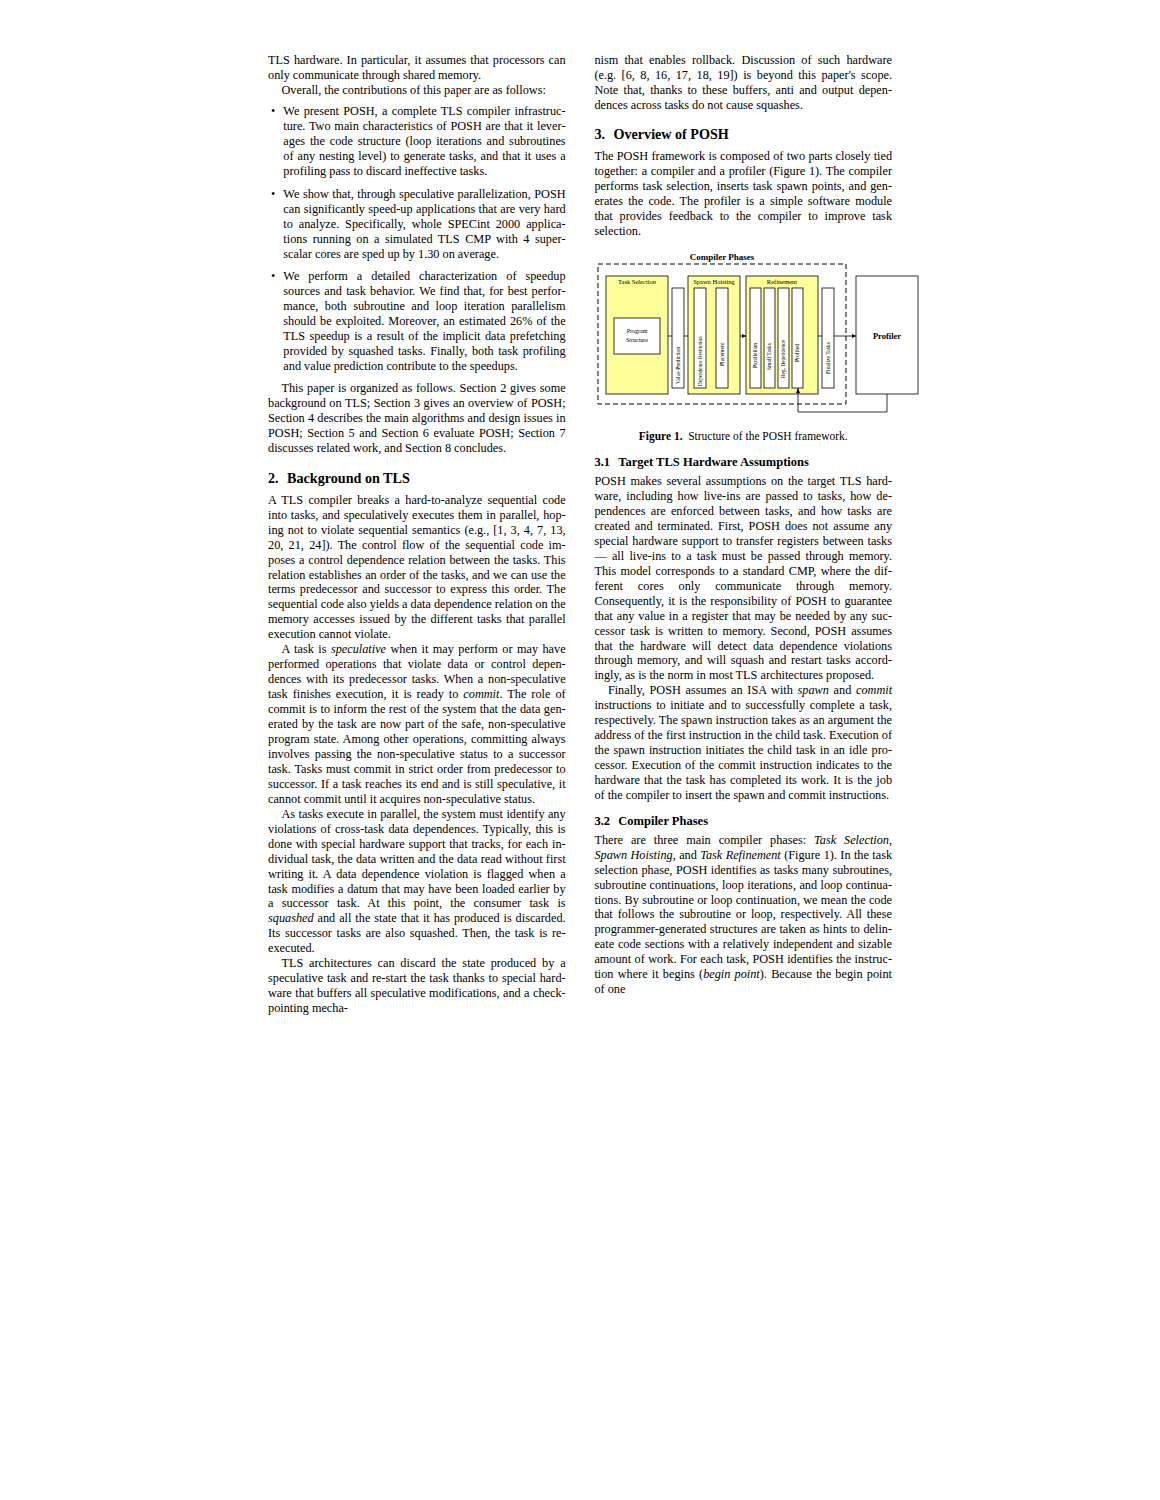TLS hardware. In particular, it assumes that processors can only communicate through shared memory.
Overall, the contributions of this paper are as follows:
We present POSH, a complete TLS compiler infrastructure. Two main characteristics of POSH are that it leverages the code structure (loop iterations and subroutines of any nesting level) to generate tasks, and that it uses a profiling pass to discard ineffective tasks.
We show that, through speculative parallelization, POSH can significantly speed-up applications that are very hard to analyze. Specifically, whole SPECint 2000 applications running on a simulated TLS CMP with 4 superscalar cores are sped up by 1.30 on average.
We perform a detailed characterization of speedup sources and task behavior. We find that, for best performance, both subroutine and loop iteration parallelism should be exploited. Moreover, an estimated 26% of the TLS speedup is a result of the implicit data prefetching provided by squashed tasks. Finally, both task profiling and value prediction contribute to the speedups.
This paper is organized as follows. Section 2 gives some background on TLS; Section 3 gives an overview of POSH; Section 4 describes the main algorithms and design issues in POSH; Section 5 and Section 6 evaluate POSH; Section 7 discusses related work, and Section 8 concludes.
2. Background on TLS
A TLS compiler breaks a hard-to-analyze sequential code into tasks, and speculatively executes them in parallel, hoping not to violate sequential semantics (e.g., [1, 3, 4, 7, 13, 20, 21, 24]). The control flow of the sequential code imposes a control dependence relation between the tasks. This relation establishes an order of the tasks, and we can use the terms predecessor and successor to express this order. The sequential code also yields a data dependence relation on the memory accesses issued by the different tasks that parallel execution cannot violate.
A task is speculative when it may perform or may have performed operations that violate data or control dependences with its predecessor tasks. When a non-speculative task finishes execution, it is ready to commit. The role of commit is to inform the rest of the system that the data generated by the task are now part of the safe, non-speculative program state. Among other operations, committing always involves passing the non-speculative status to a successor task. Tasks must commit in strict order from predecessor to successor. If a task reaches its end and is still speculative, it cannot commit until it acquires non-speculative status.
As tasks execute in parallel, the system must identify any violations of cross-task data dependences. Typically, this is done with special hardware support that tracks, for each individual task, the data written and the data read without first writing it. A data dependence violation is flagged when a task modifies a datum that may have been loaded earlier by a successor task. At this point, the consumer task is squashed and all the state that it has produced is discarded. Its successor tasks are also squashed. Then, the task is re-executed.
TLS architectures can discard the state produced by a speculative task and re-start the task thanks to special hardware that buffers all speculative modifications, and a checkpointing mecha-
nism that enables rollback. Discussion of such hardware (e.g. [6, 8, 16, 17, 18, 19]) is beyond this paper's scope. Note that, thanks to these buffers, anti and output dependences across tasks do not cause squashes.
3. Overview of POSH
The POSH framework is composed of two parts closely tied together: a compiler and a profiler (Figure 1). The compiler performs task selection, inserts task spawn points, and generates the code. The profiler is a simple software module that provides feedback to the compiler to improve task selection.
Compiler Phases Task Selection Program Structure Value Prediction Spawn Hoisting Dependence Restriction Placement Refinement Parallelism Small Tasks Reg. Dependence Profiled Finalize Tasks Profiler
Figure 1. Structure of the POSH framework.
3.1 Target TLS Hardware Assumptions
POSH makes several assumptions on the target TLS hardware, including how live-ins are passed to tasks, how dependences are enforced between tasks, and how tasks are created and terminated. First, POSH does not assume any special hardware support to transfer registers between tasks — all live-ins to a task must be passed through memory. This model corresponds to a standard CMP, where the different cores only communicate through memory. Consequently, it is the responsibility of POSH to guarantee that any value in a register that may be needed by any successor task is written to memory. Second, POSH assumes that the hardware will detect data dependence violations through memory, and will squash and restart tasks accordingly, as is the norm in most TLS architectures proposed.
Finally, POSH assumes an ISA with spawn and commit instructions to initiate and to successfully complete a task, respectively. The spawn instruction takes as an argument the address of the first instruction in the child task. Execution of the spawn instruction initiates the child task in an idle processor. Execution of the commit instruction indicates to the hardware that the task has completed its work. It is the job of the compiler to insert the spawn and commit instructions.
3.2 Compiler Phases
There are three main compiler phases: Task Selection, Spawn Hoisting, and Task Refinement (Figure 1). In the task selection phase, POSH identifies as tasks many subroutines, subroutine continuations, loop iterations, and loop continuations. By subroutine or loop continuation, we mean the code that follows the subroutine or loop, respectively. All these programmer-generated structures are taken as hints to delineate code sections with a relatively independent and sizable amount of work. For each task, POSH identifies the instruction where it begins (begin point). Because the begin point of one